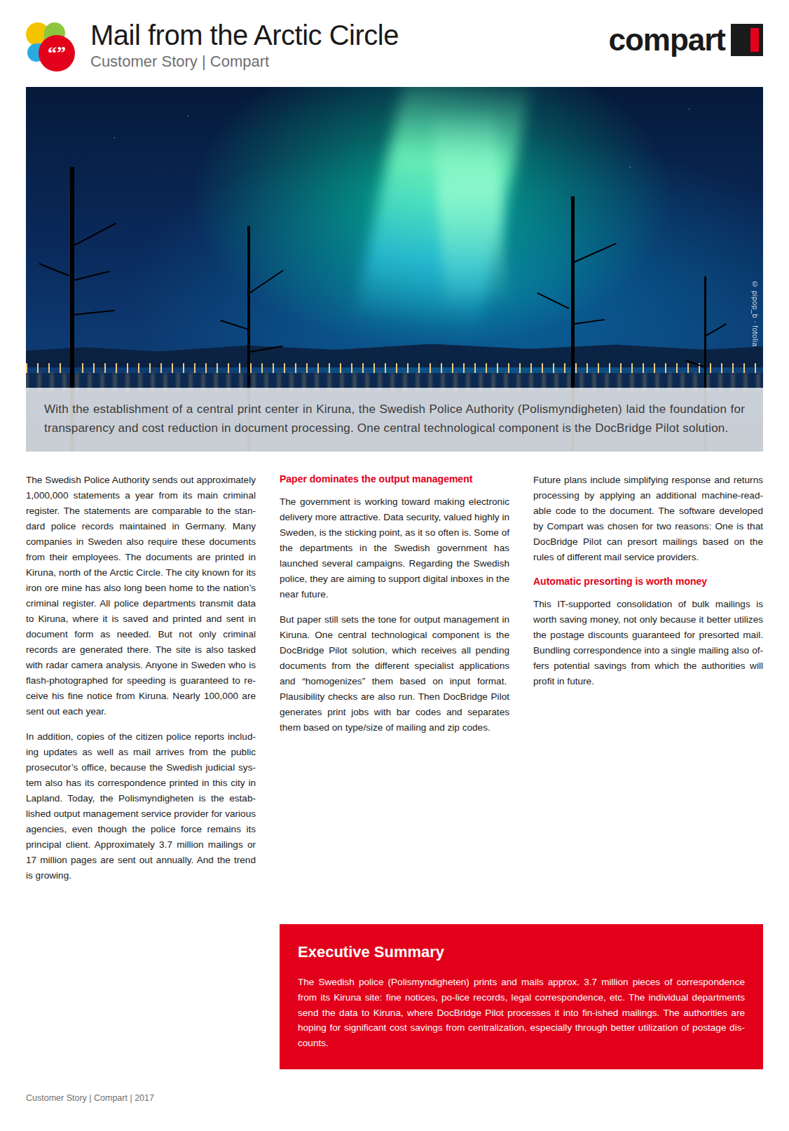“”
Mail from the Arctic Circle
Customer Story | Compart
compart
© pipop_b · fotolia
With the establishment of a central print center in Kiruna, the Swedish Police Authority (Polismyndigheten) laid the foundation for transparency and cost reduction in document processing. One central technological component is the DocBridge Pilot solution.
The Swedish Police Authority sends out approximately 1,000,000 statements a year from its main criminal register. The statements are comparable to the standard police records maintained in Germany. Many companies in Sweden also require these documents from their employees. The documents are printed in Kiruna, north of the Arctic Circle. The city known for its iron ore mine has also long been home to the nation’s criminal register. All police departments transmit data to Kiruna, where it is saved and printed and sent in document form as needed. But not only criminal records are generated there. The site is also tasked with radar camera analysis. Anyone in Sweden who is flash-photographed for speeding is guaranteed to receive his fine notice from Kiruna. Nearly 100,000 are sent out each year.
In addition, copies of the citizen police reports including updates as well as mail arrives from the public prosecutor’s office, because the Swedish judicial system also has its correspondence printed in this city in Lapland. Today, the Polismyndigheten is the established output management service provider for various agencies, even though the police force remains its principal client. Approximately 3.7 million mailings or 17 million pages are sent out annually. And the trend is growing.
Paper dominates the output management
The government is working toward making electronic delivery more attractive. Data security, valued highly in Sweden, is the sticking point, as it so often is. Some of the departments in the Swedish government has launched several campaigns. Regarding the Swedish police, they are aiming to support digital inboxes in the near future.
But paper still sets the tone for output management in Kiruna. One central technological component is the DocBridge Pilot solution, which receives all pending documents from the different specialist applications and “homogenizes” them based on input format. Plausibility checks are also run. Then DocBridge Pilot generates print jobs with bar codes and separates them based on type/size of mailing and zip codes.
Future plans include simplifying response and returns processing by applying an additional machine-readable code to the document. The software developed by Compart was chosen for two reasons: One is that DocBridge Pilot can presort mailings based on the rules of different mail service providers.
Automatic presorting is worth money
This IT-supported consolidation of bulk mailings is worth saving money, not only because it better utilizes the postage discounts guaranteed for presorted mail. Bundling correspondence into a single mailing also offers potential savings from which the authorities will profit in future.
Executive Summary
The Swedish police (Polismyndigheten) prints and mails approx. 3.7 million pieces of correspondence from its Kiruna site: fine notices, po-lice records, legal correspondence, etc. The individual departments send the data to Kiruna, where DocBridge Pilot processes it into fin-ished mailings. The authorities are hoping for significant cost savings from centralization, especially through better utilization of postage dis-counts.
Customer Story | Compart | 2017